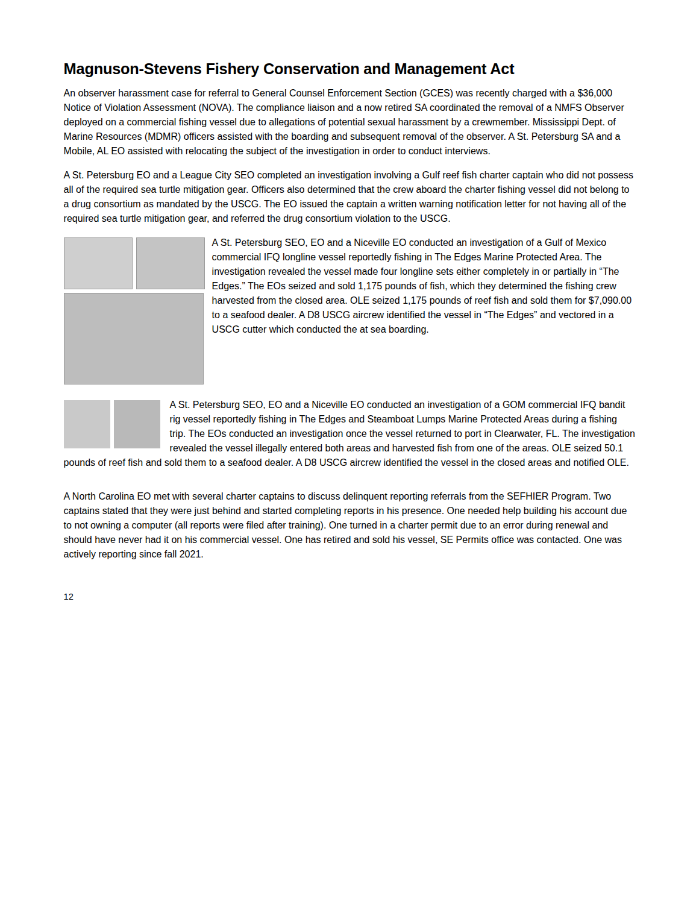Magnuson-Stevens Fishery Conservation and Management Act
An observer harassment case for referral to General Counsel Enforcement Section (GCES) was recently charged with a $36,000 Notice of Violation Assessment (NOVA). The compliance liaison and a now retired SA coordinated the removal of a NMFS Observer deployed on a commercial fishing vessel due to allegations of potential sexual harassment by a crewmember. Mississippi Dept. of Marine Resources (MDMR) officers assisted with the boarding and subsequent removal of the observer. A St. Petersburg SA and a Mobile, AL EO assisted with relocating the subject of the investigation in order to conduct interviews.
A St. Petersburg EO and a League City SEO completed an investigation involving a Gulf reef fish charter captain who did not possess all of the required sea turtle mitigation gear. Officers also determined that the crew aboard the charter fishing vessel did not belong to a drug consortium as mandated by the USCG. The EO issued the captain a written warning notification letter for not having all of the required sea turtle mitigation gear, and referred the drug consortium violation to the USCG.
A St. Petersburg SEO, EO and a Niceville EO conducted an investigation of a Gulf of Mexico commercial IFQ longline vessel reportedly fishing in The Edges Marine Protected Area. The investigation revealed the vessel made four longline sets either completely in or partially in “The Edges.” The EOs seized and sold 1,175 pounds of fish, which they determined the fishing crew harvested from the closed area. OLE seized 1,175 pounds of reef fish and sold them for $7,090.00 to a seafood dealer. A D8 USCG aircrew identified the vessel in “The Edges” and vectored in a USCG cutter which conducted the at sea boarding.
A St. Petersburg SEO, EO and a Niceville EO conducted an investigation of a GOM commercial IFQ bandit rig vessel reportedly fishing in The Edges and Steamboat Lumps Marine Protected Areas during a fishing trip. The EOs conducted an investigation once the vessel returned to port in Clearwater, FL. The investigation revealed the vessel illegally entered both areas and harvested fish from one of the areas. OLE seized 50.1 pounds of reef fish and sold them to a seafood dealer. A D8 USCG aircrew identified the vessel in the closed areas and notified OLE.
A North Carolina EO met with several charter captains to discuss delinquent reporting referrals from the SEFHIER Program. Two captains stated that they were just behind and started completing reports in his presence. One needed help building his account due to not owning a computer (all reports were filed after training). One turned in a charter permit due to an error during renewal and should have never had it on his commercial vessel. One has retired and sold his vessel, SE Permits office was contacted. One was actively reporting since fall 2021.
12